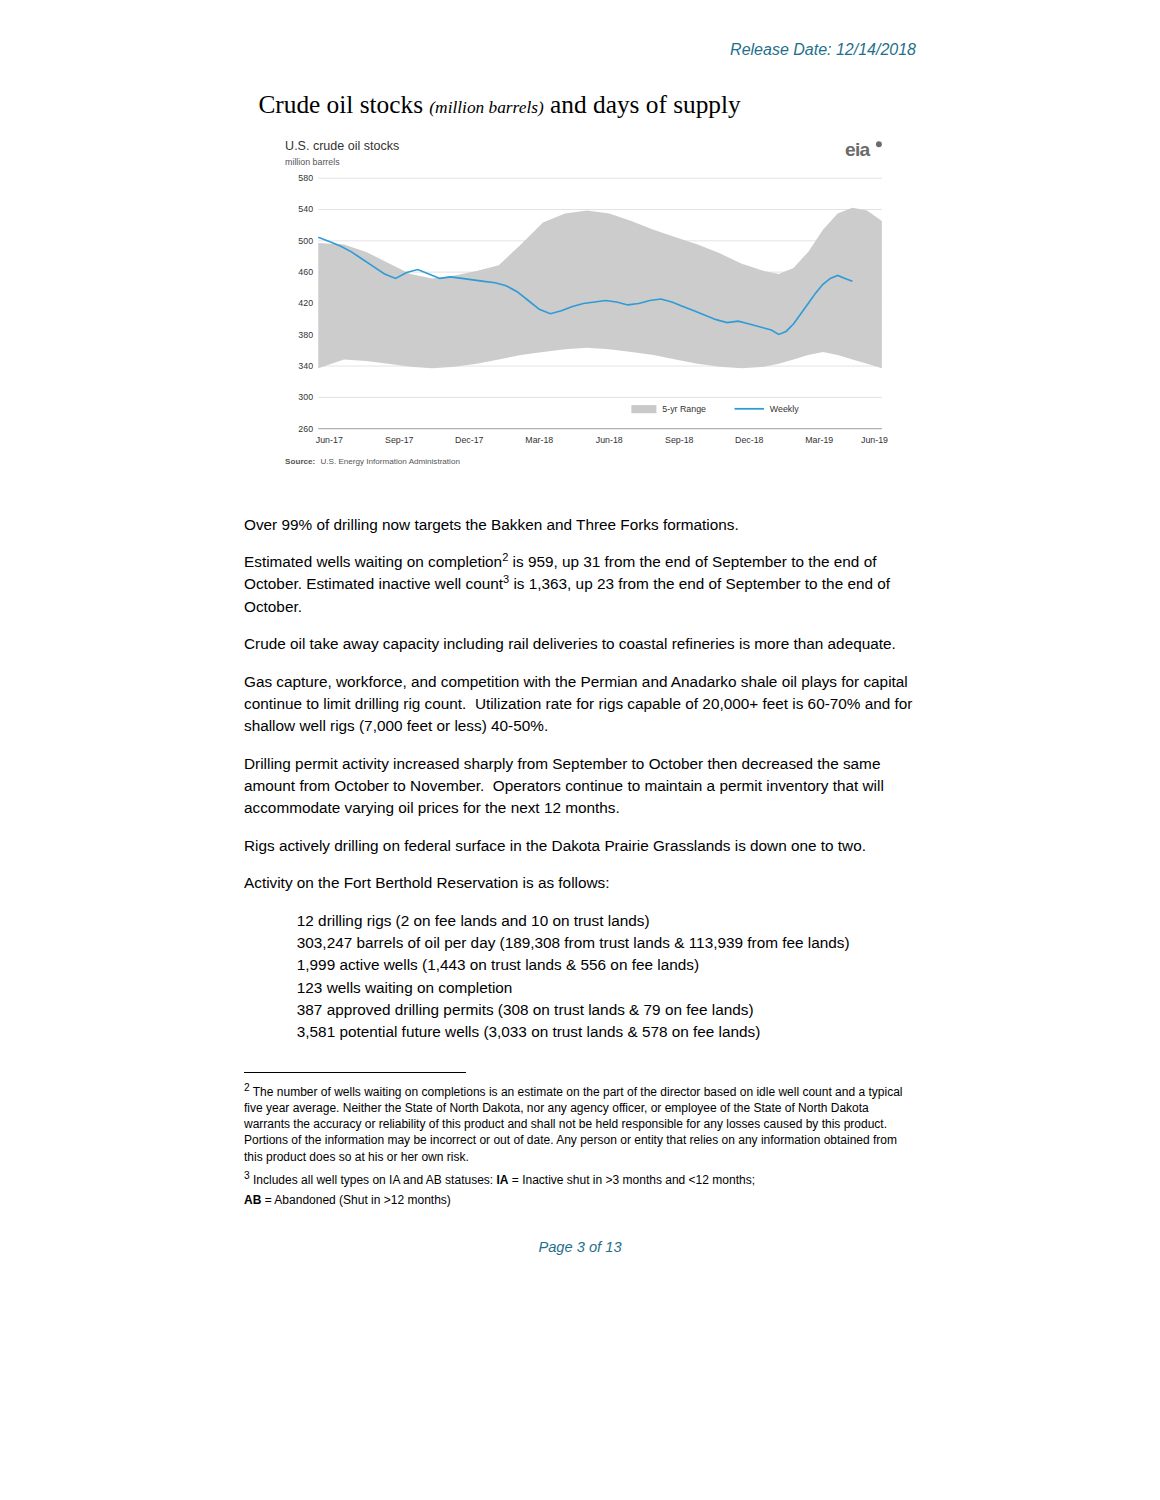Release Date: 12/14/2018
Crude oil stocks (million barrels) and days of supply
U.S. crude oil stocks, million barrels Weekly U.S. crude oil stocks plotted against the 5-year range band, June 2017 to June 2019. Source: U.S. Energy Information Administration. U.S. crude oil stocks million barrels eia 580 540 500 460 420 380 340 300 260 Jun-17 Sep-17 Dec-17 Mar-18 Jun-18 Sep-18 Dec-18 Mar-19 Jun-19 5-yr Range Weekly Source: U.S. Energy Information Administration
Over 99% of drilling now targets the Bakken and Three Forks formations.
Estimated wells waiting on completion2 is 959, up 31 from the end of September to the end of October. Estimated inactive well count3 is 1,363, up 23 from the end of September to the end of October.
Crude oil take away capacity including rail deliveries to coastal refineries is more than adequate.
Gas capture, workforce, and competition with the Permian and Anadarko shale oil plays for capital continue to limit drilling rig count. Utilization rate for rigs capable of 20,000+ feet is 60-70% and for shallow well rigs (7,000 feet or less) 40-50%.
Drilling permit activity increased sharply from September to October then decreased the same amount from October to November. Operators continue to maintain a permit inventory that will accommodate varying oil prices for the next 12 months.
Rigs actively drilling on federal surface in the Dakota Prairie Grasslands is down one to two.
Activity on the Fort Berthold Reservation is as follows:
12 drilling rigs (2 on fee lands and 10 on trust lands)
303,247 barrels of oil per day (189,308 from trust lands & 113,939 from fee lands)
1,999 active wells (1,443 on trust lands & 556 on fee lands)
123 wells waiting on completion
387 approved drilling permits (308 on trust lands & 79 on fee lands)
3,581 potential future wells (3,033 on trust lands & 578 on fee lands)
2 The number of wells waiting on completions is an estimate on the part of the director based on idle well count and a typical five year average. Neither the State of North Dakota, nor any agency officer, or employee of the State of North Dakota warrants the accuracy or reliability of this product and shall not be held responsible for any losses caused by this product. Portions of the information may be incorrect or out of date. Any person or entity that relies on any information obtained from this product does so at his or her own risk.
3 Includes all well types on IA and AB statuses: IA = Inactive shut in >3 months and <12 months;
AB = Abandoned (Shut in >12 months)
Page 3 of 13